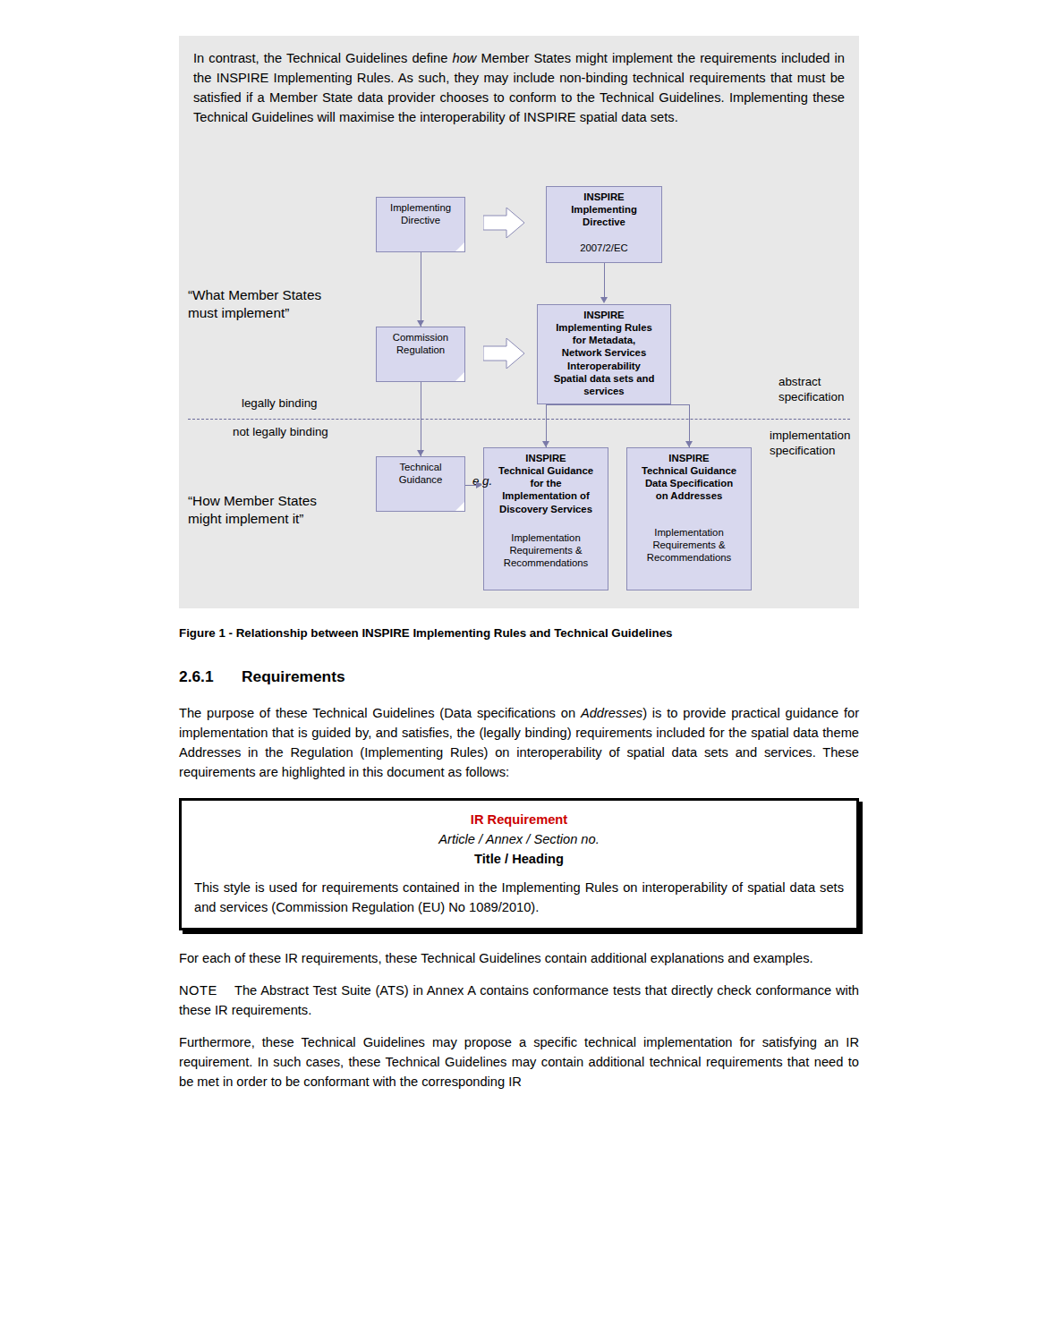In contrast, the Technical Guidelines define how Member States might implement the requirements included in the INSPIRE Implementing Rules. As such, they may include non-binding technical requirements that must be satisfied if a Member State data provider chooses to conform to the Technical Guidelines. Implementing these Technical Guidelines will maximise the interoperability of INSPIRE spatial data sets.
Implementing
Directive
Commission
Regulation
Technical
Guidance
INSPIRE
Implementing
Directive
2007/2/EC
INSPIRE
Implementing Rules
for Metadata,
Network Services
Interoperability
Spatial data sets and
services
INSPIRE
Technical Guidance
for the
Implementation of
Discovery Services
Implementation
Requirements &
Recommendations
INSPIRE
Technical Guidance
Data Specification
on Addresses
Implementation
Requirements &
Recommendations
e.g.
“What Member States
must implement”
“How Member States
might implement it”
legally binding
not legally binding
abstract
specification
implementation
specification
Figure 1 - Relationship between INSPIRE Implementing Rules and Technical Guidelines
2.6.1 Requirements
The purpose of these Technical Guidelines (Data specifications on Addresses) is to provide practical guidance for implementation that is guided by, and satisfies, the (legally binding) requirements included for the spatial data theme Addresses in the Regulation (Implementing Rules) on interoperability of spatial data sets and services. These requirements are highlighted in this document as follows:
IR Requirement
Article / Annex / Section no.
Title / Heading
This style is used for requirements contained in the Implementing Rules on interoperability of spatial data sets and services (Commission Regulation (EU) No 1089/2010).
For each of these IR requirements, these Technical Guidelines contain additional explanations and examples.
NOTE The Abstract Test Suite (ATS) in Annex A contains conformance tests that directly check conformance with these IR requirements.
Furthermore, these Technical Guidelines may propose a specific technical implementation for satisfying an IR requirement. In such cases, these Technical Guidelines may contain additional technical requirements that need to be met in order to be conformant with the corresponding IR